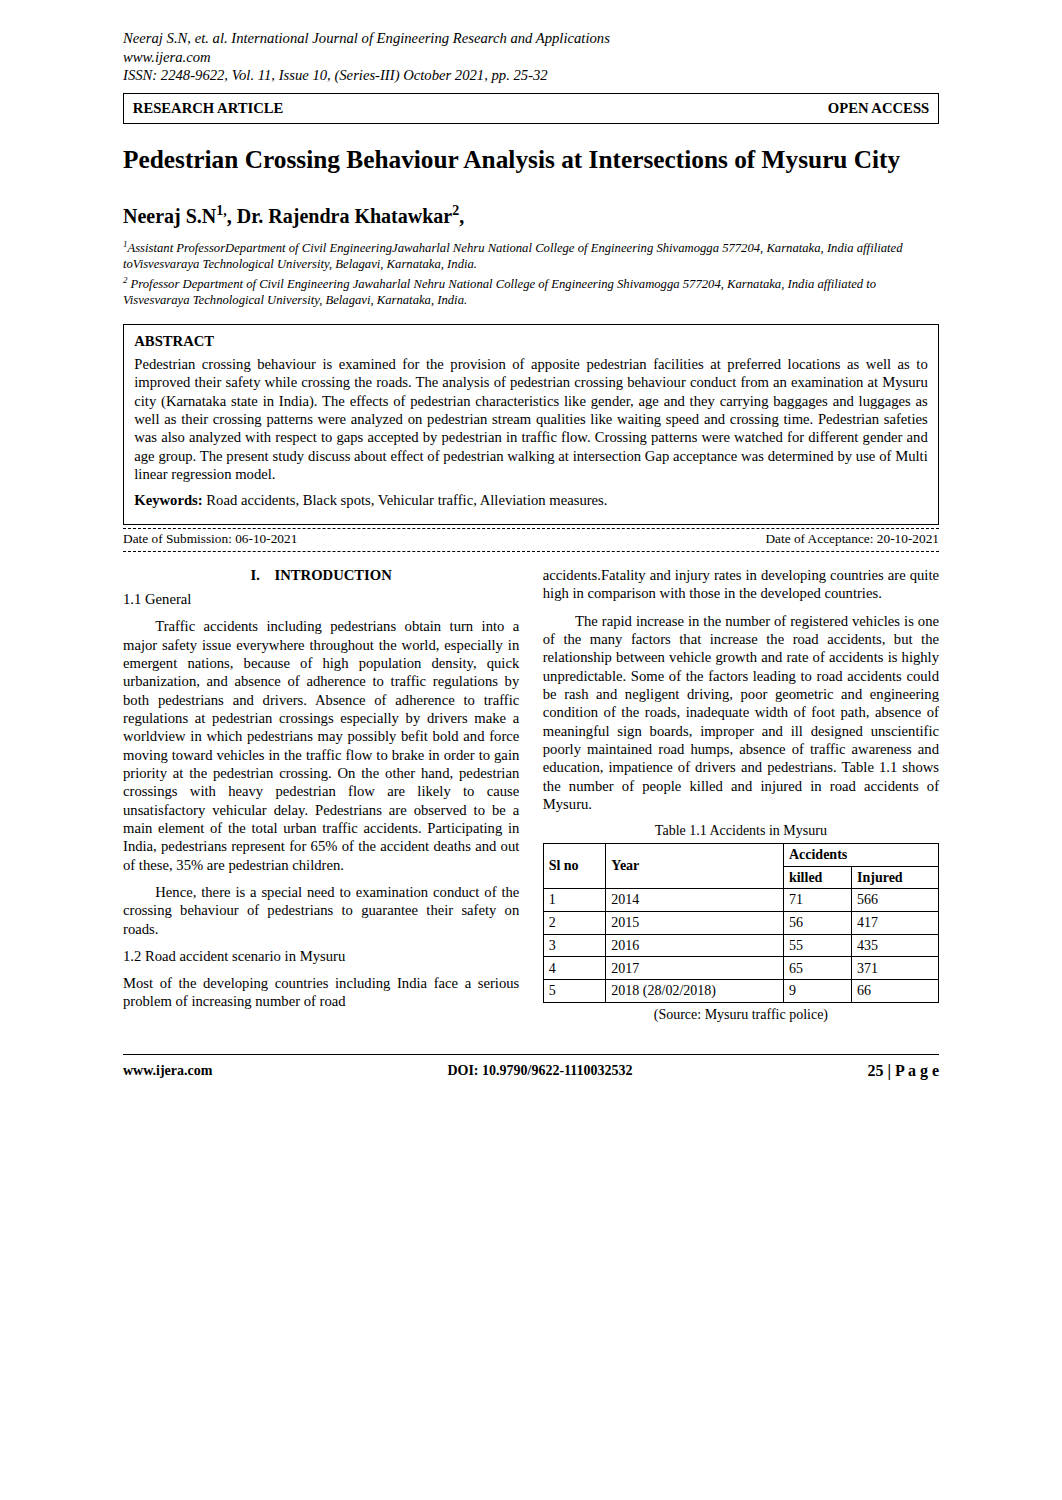Neeraj S.N, et. al. International Journal of Engineering Research and Applications
www.ijera.com
ISSN: 2248-9622, Vol. 11, Issue 10, (Series-III) October 2021, pp. 25-32
RESEARCH ARTICLE OPEN ACCESS
Pedestrian Crossing Behaviour Analysis at Intersections of Mysuru City
Neeraj S.N1,, Dr. Rajendra Khatawkar2,
1Assistant ProfessorDepartment of Civil EngineeringJawaharlal Nehru National College of Engineering Shivamogga 577204, Karnataka, India affiliated toVisvesvaraya Technological University, Belagavi, Karnataka, India.
2 Professor Department of Civil Engineering Jawaharlal Nehru National College of Engineering Shivamogga 577204, Karnataka, India affiliated to Visvesvaraya Technological University, Belagavi, Karnataka, India.
ABSTRACT
Pedestrian crossing behaviour is examined for the provision of apposite pedestrian facilities at preferred locations as well as to improved their safety while crossing the roads. The analysis of pedestrian crossing behaviour conduct from an examination at Mysuru city (Karnataka state in India). The effects of pedestrian characteristics like gender, age and they carrying baggages and luggages as well as their crossing patterns were analyzed on pedestrian stream qualities like waiting speed and crossing time. Pedestrian safeties was also analyzed with respect to gaps accepted by pedestrian in traffic flow. Crossing patterns were watched for different gender and age group. The present study discuss about effect of pedestrian walking at intersection Gap acceptance was determined by use of Multi linear regression model.
Keywords: Road accidents, Black spots, Vehicular traffic, Alleviation measures.
Date of Submission: 06-10-2021 Date of Acceptance: 20-10-2021
I. INTRODUCTION
1.1 General
Traffic accidents including pedestrians obtain turn into a major safety issue everywhere throughout the world, especially in emergent nations, because of high population density, quick urbanization, and absence of adherence to traffic regulations by both pedestrians and drivers. Absence of adherence to traffic regulations at pedestrian crossings especially by drivers make a worldview in which pedestrians may possibly befit bold and force moving toward vehicles in the traffic flow to brake in order to gain priority at the pedestrian crossing. On the other hand, pedestrian crossings with heavy pedestrian flow are likely to cause unsatisfactory vehicular delay. Pedestrians are observed to be a main element of the total urban traffic accidents. Participating in India, pedestrians represent for 65% of the accident deaths and out of these, 35% are pedestrian children.
Hence, there is a special need to examination conduct of the crossing behaviour of pedestrians to guarantee their safety on roads.
1.2 Road accident scenario in Mysuru
Most of the developing countries including India face a serious problem of increasing number of road
accidents.Fatality and injury rates in developing countries are quite high in comparison with those in the developed countries.
The rapid increase in the number of registered vehicles is one of the many factors that increase the road accidents, but the relationship between vehicle growth and rate of accidents is highly unpredictable. Some of the factors leading to road accidents could be rash and negligent driving, poor geometric and engineering condition of the roads, inadequate width of foot path, absence of meaningful sign boards, improper and ill designed unscientific poorly maintained road humps, absence of traffic awareness and education, impatience of drivers and pedestrians. Table 1.1 shows the number of people killed and injured in road accidents of Mysuru.
Table 1.1 Accidents in Mysuru
| Sl no | Year | Accidents |
| --- | --- | --- |
| killed | Injured |
| 1 | 2014 | 71 | 566 |
| 2 | 2015 | 56 | 417 |
| 3 | 2016 | 55 | 435 |
| 4 | 2017 | 65 | 371 |
| 5 | 2018 (28/02/2018) | 9 | 66 |
(Source: Mysuru traffic police)
www.ijera.com DOI: 10.9790/9622-1110032532 25 | P a g e